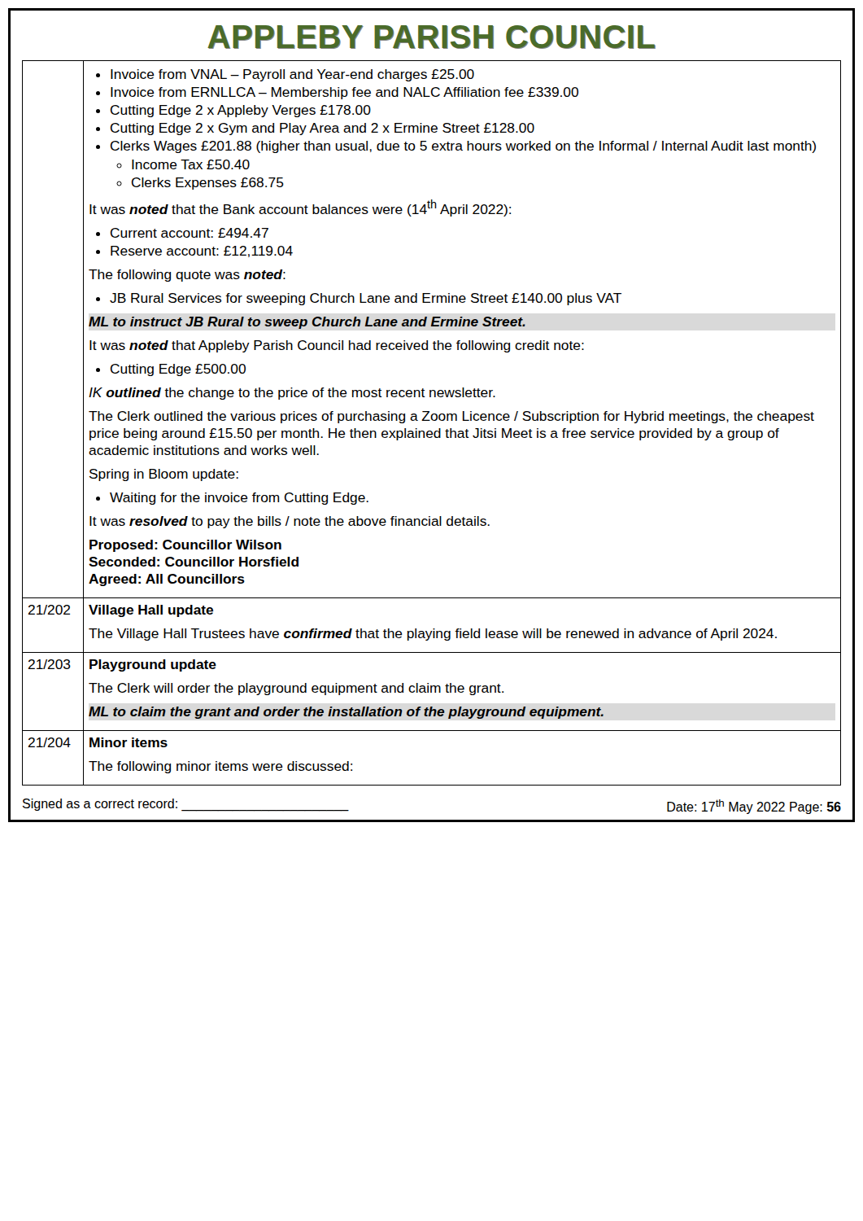APPLEBY PARISH COUNCIL
| | Invoice from VNAL – Payroll and Year-end charges £25.00 Invoice from ERNLLCA – Membership fee and NALC Affiliation fee £339.00 Cutting Edge 2 x Appleby Verges £178.00 Cutting Edge 2 x Gym and Play Area and 2 x Ermine Street £128.00 Clerks Wages £201.88 (higher than usual, due to 5 extra hours worked on the Informal / Internal Audit last month) Income Tax £50.40 Clerks Expenses £68.75 It was noted that the Bank account balances were (14 th April 2022): Current account: £494.47 Reserve account: £12,119.04 The following quote was noted : JB Rural Services for sweeping Church Lane and Ermine Street £140.00 plus VAT ML to instruct JB Rural to sweep Church Lane and Ermine Street. It was noted that Appleby Parish Council had received the following credit note: Cutting Edge £500.00 IK outlined the change to the price of the most recent newsletter. The Clerk outlined the various prices of purchasing a Zoom Licence / Subscription for Hybrid meetings, the cheapest price being around £15.50 per month. He then explained that Jitsi Meet is a free service provided by a group of academic institutions and works well. Spring in Bloom update: Waiting for the invoice from Cutting Edge. It was resolved to pay the bills / note the above financial details. Proposed: Councillor Wilson Seconded: Councillor Horsfield Agreed: All Councillors |
| 21/202 | Village Hall update The Village Hall Trustees have confirmed that the playing field lease will be renewed in advance of April 2024. |
| 21/203 | Playground update The Clerk will order the playground equipment and claim the grant. ML to claim the grant and order the installation of the playground equipment. |
| 21/204 | Minor items The following minor items were discussed: |
Signed as a correct record: _______________________ Date: 17th May 2022 Page: 56